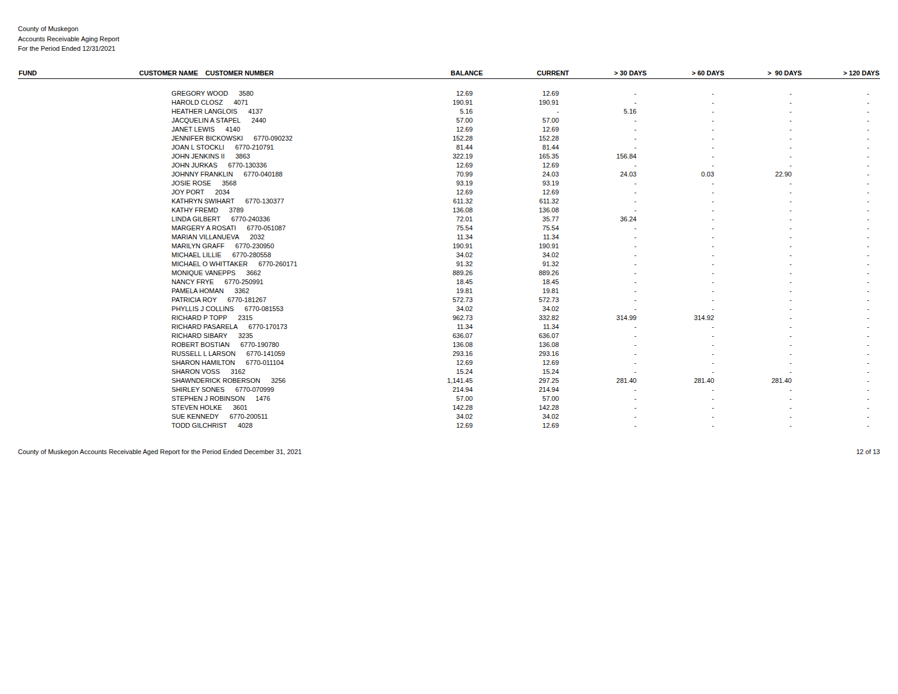County of Muskegon
Accounts Receivable Aging Report
For the Period Ended 12/31/2021
| FUND | CUSTOMER NAME CUSTOMER NUMBER | BALANCE | CURRENT | > 30 DAYS | > 60 DAYS | > 90 DAYS | > 120 DAYS |
| --- | --- | --- | --- | --- | --- | --- | --- |
| | GREGORY WOOD 3580 | 12.69 | 12.69 | - | - | - | - |
| | HAROLD CLOSZ 4071 | 190.91 | 190.91 | - | - | - | - |
| | HEATHER LANGLOIS 4137 | 5.16 | - | 5.16 | - | - | - |
| | JACQUELIN A STAPEL 2440 | 57.00 | 57.00 | - | - | - | - |
| | JANET LEWIS 4140 | 12.69 | 12.69 | - | - | - | - |
| | JENNIFER BICKOWSKI 6770-090232 | 152.28 | 152.28 | - | - | - | - |
| | JOAN L STOCKLI 6770-210791 | 81.44 | 81.44 | - | - | - | - |
| | JOHN JENKINS II 3863 | 322.19 | 165.35 | 156.84 | - | - | - |
| | JOHN JURKAS 6770-130336 | 12.69 | 12.69 | - | - | - | - |
| | JOHNNY FRANKLIN 6770-040188 | 70.99 | 24.03 | 24.03 | 0.03 | 22.90 | - |
| | JOSIE ROSE 3568 | 93.19 | 93.19 | - | - | - | - |
| | JOY PORT 2034 | 12.69 | 12.69 | - | - | - | - |
| | KATHRYN SWIHART 6770-130377 | 611.32 | 611.32 | - | - | - | - |
| | KATHY FREMD 3789 | 136.08 | 136.08 | - | - | - | - |
| | LINDA GILBERT 6770-240336 | 72.01 | 35.77 | 36.24 | - | - | - |
| | MARGERY A ROSATI 6770-051087 | 75.54 | 75.54 | - | - | - | - |
| | MARIAN VILLANUEVA 2032 | 11.34 | 11.34 | - | - | - | - |
| | MARILYN GRAFF 6770-230950 | 190.91 | 190.91 | - | - | - | - |
| | MICHAEL LILLIE 6770-280558 | 34.02 | 34.02 | - | - | - | - |
| | MICHAEL O WHITTAKER 6770-260171 | 91.32 | 91.32 | - | - | - | - |
| | MONIQUE VANEPPS 3662 | 889.26 | 889.26 | - | - | - | - |
| | NANCY FRYE 6770-250991 | 18.45 | 18.45 | - | - | - | - |
| | PAMELA HOMAN 3362 | 19.81 | 19.81 | - | - | - | - |
| | PATRICIA ROY 6770-181267 | 572.73 | 572.73 | - | - | - | - |
| | PHYLLIS J COLLINS 6770-081553 | 34.02 | 34.02 | - | - | - | - |
| | RICHARD P TOPP 2315 | 962.73 | 332.82 | 314.99 | 314.92 | - | - |
| | RICHARD PASARELA 6770-170173 | 11.34 | 11.34 | - | - | - | - |
| | RICHARD SIBARY 3235 | 636.07 | 636.07 | - | - | - | - |
| | ROBERT BOSTIAN 6770-190780 | 136.08 | 136.08 | - | - | - | - |
| | RUSSELL L LARSON 6770-141059 | 293.16 | 293.16 | - | - | - | - |
| | SHARON HAMILTON 6770-011104 | 12.69 | 12.69 | - | - | - | - |
| | SHARON VOSS 3162 | 15.24 | 15.24 | - | - | - | - |
| | SHAWNDERICK ROBERSON 3256 | 1,141.45 | 297.25 | 281.40 | 281.40 | 281.40 | - |
| | SHIRLEY SONES 6770-070999 | 214.94 | 214.94 | - | - | - | - |
| | STEPHEN J ROBINSON 1476 | 57.00 | 57.00 | - | - | - | - |
| | STEVEN HOLKE 3601 | 142.28 | 142.28 | - | - | - | - |
| | SUE KENNEDY 6770-200511 | 34.02 | 34.02 | - | - | - | - |
| | TODD GILCHRIST 4028 | 12.69 | 12.69 | - | - | - | - |
County of Muskegon Accounts Receivable Aged Report for the Period Ended December 31, 2021 12 of 13